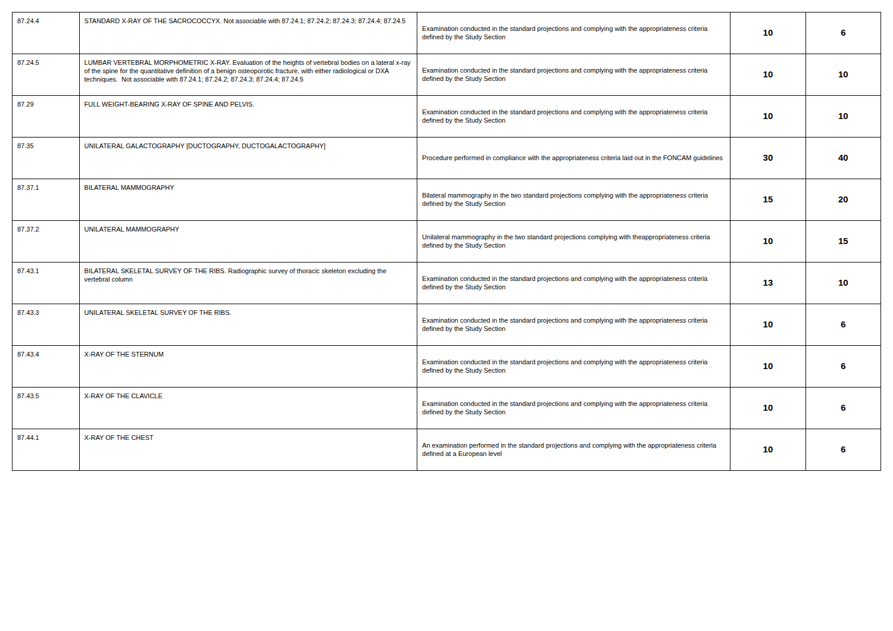| 87.24.4 | STANDARD X-RAY OF THE SACROCOCCYX. Not associable with 87.24.1; 87.24.2; 87.24.3; 87.24.4; 87.24.5 | Examination conducted in the standard projections and complying with the appropriateness criteria defined by the Study Section | 10 | 6 |
| 87.24.5 | LUMBAR VERTEBRAL MORPHOMETRIC X-RAY. Evaluation of the heights of vertebral bodies on a lateral x-ray of the spine for the quantitative definition of a benign osteoporotic fracture, with either radiological or DXA techniques. Not associable with 87.24.1; 87.24.2; 87.24.3; 87.24.4; 87.24.5 | Examination conducted in the standard projections and complying with the appropriateness criteria defined by the Study Section | 10 | 10 |
| 87.29 | FULL WEIGHT-BEARING X-RAY OF SPINE AND PELVIS. | Examination conducted in the standard projections and complying with the appropriateness criteria defined by the Study Section | 10 | 10 |
| 87.35 | UNILATERAL GALACTOGRAPHY [DUCTOGRAPHY, DUCTOGALACTOGRAPHY] | Procedure performed in compliance with the appropriateness criteria laid out in the FONCAM guidelines | 30 | 40 |
| 87.37.1 | BILATERAL MAMMOGRAPHY | Bilateral mammography in the two standard projections complying with the appropriateness criteria defined by the Study Section | 15 | 20 |
| 87.37.2 | UNILATERAL MAMMOGRAPHY | Unilateral mammography in the two standard projections complying with theappropriateness criteria defined by the Study Section | 10 | 15 |
| 87.43.1 | BILATERAL SKELETAL SURVEY OF THE RIBS. Radiographic survey of thoracic skeleton excluding the vertebral column | Examination conducted in the standard projections and complying with the appropriateness criteria defined by the Study Section | 13 | 10 |
| 87.43.3 | UNILATERAL SKELETAL SURVEY OF THE RIBS. | Examination conducted in the standard projections and complying with the appropriateness criteria defined by the Study Section | 10 | 6 |
| 87.43.4 | X-RAY OF THE STERNUM | Examination conducted in the standard projections and complying with the appropriateness criteria defined by the Study Section | 10 | 6 |
| 87.43.5 | X-RAY OF THE CLAVICLE | Examination conducted in the standard projections and complying with the appropriateness criteria defined by the Study Section | 10 | 6 |
| 87.44.1 | X-RAY OF THE CHEST | An examination performed in the standard projections and complying with the appropriateness criteria defined at a European level | 10 | 6 |